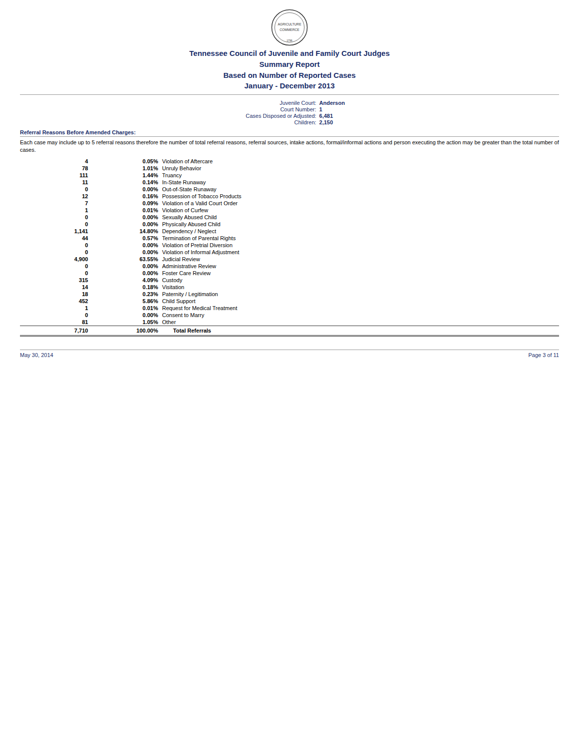Tennessee Council of Juvenile and Family Court Judges
Summary Report
Based on Number of Reported Cases
January - December 2013
Juvenile Court: Anderson
Court Number: 1
Cases Disposed or Adjusted: 6,481
Children: 2,150
Referral Reasons Before Amended Charges:
Each case may include up to 5 referral reasons therefore the number of total referral reasons, referral sources, intake actions, formal/informal actions and person executing the action may be greater than the total number of cases.
| 4 | 0.05% | Violation of Aftercare |
| 78 | 1.01% | Unruly Behavior |
| 111 | 1.44% | Truancy |
| 11 | 0.14% | In-State Runaway |
| 0 | 0.00% | Out-of-State Runaway |
| 12 | 0.16% | Possession of Tobacco Products |
| 7 | 0.09% | Violation of a Valid Court Order |
| 1 | 0.01% | Violation of Curfew |
| 0 | 0.00% | Sexually Abused Child |
| 0 | 0.00% | Physically Abused Child |
| 1,141 | 14.80% | Dependency / Neglect |
| 44 | 0.57% | Termination of Parental Rights |
| 0 | 0.00% | Violation of Pretrial Diversion |
| 0 | 0.00% | Violation of Informal Adjustment |
| 4,900 | 63.55% | Judicial Review |
| 0 | 0.00% | Administrative Review |
| 0 | 0.00% | Foster Care Review |
| 315 | 4.09% | Custody |
| 14 | 0.18% | Visitation |
| 18 | 0.23% | Paternity / Legitimation |
| 452 | 5.86% | Child Support |
| 1 | 0.01% | Request for Medical Treatment |
| 0 | 0.00% | Consent to Marry |
| 81 | 1.05% | Other |
| 7,710 | 100.00% | Total Referrals |
May 30, 2014 Page 3 of 11